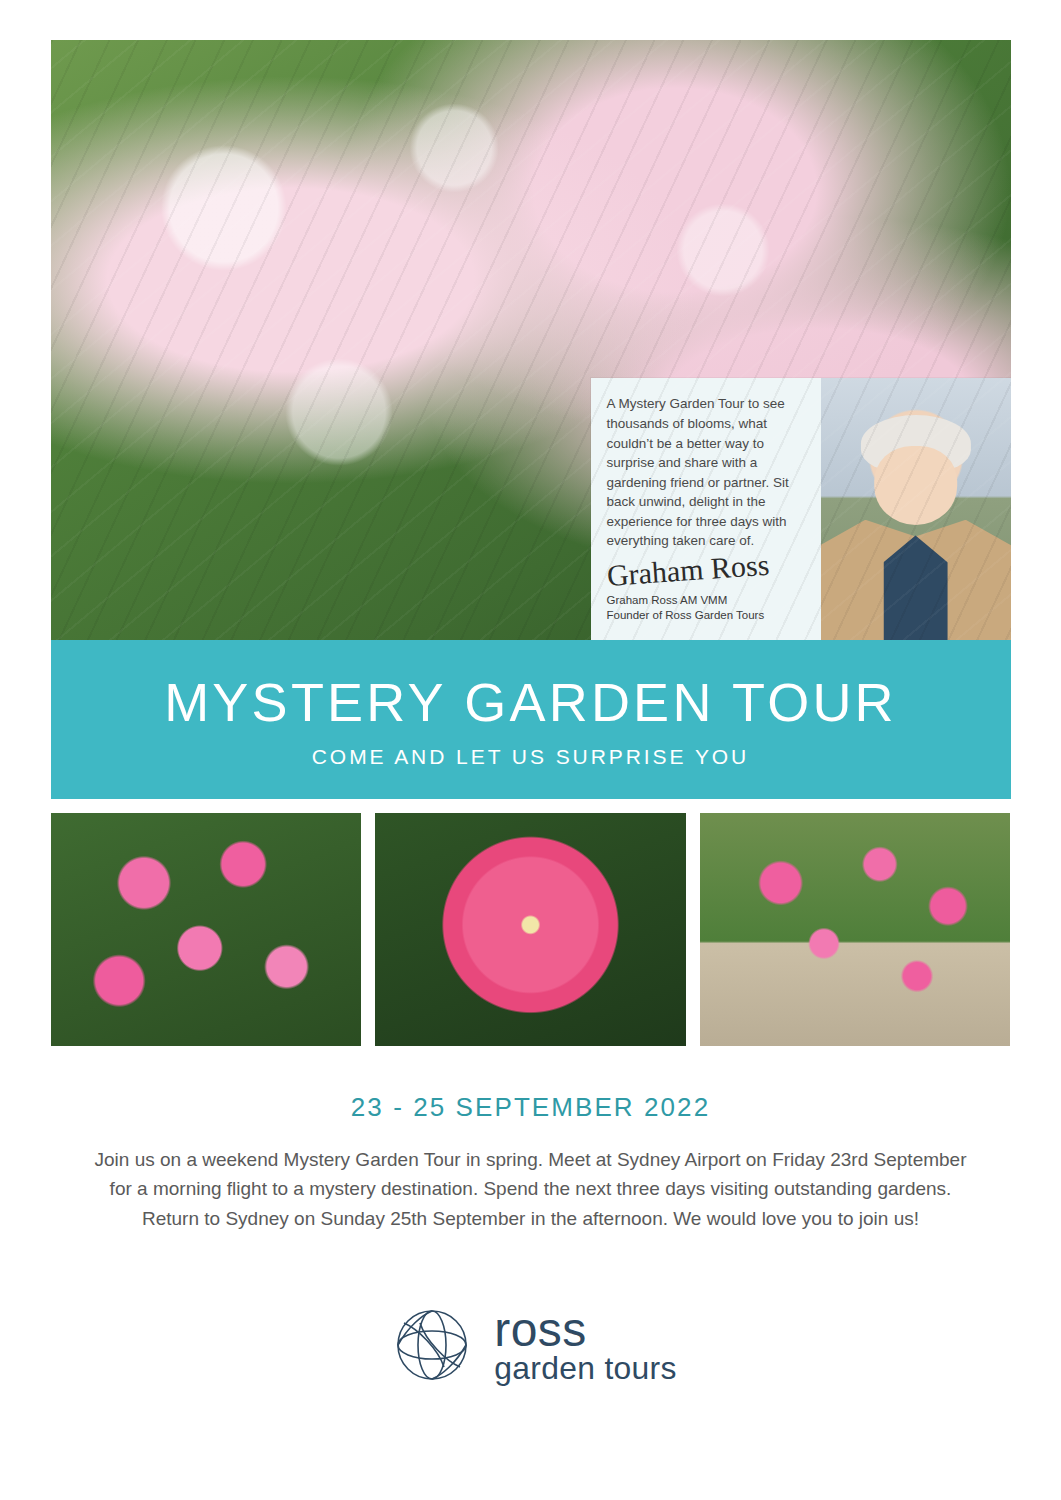A Mystery Garden Tour to see thousands of blooms, what couldn’t be a better way to surprise and share with a gardening friend or partner. Sit back unwind, delight in the experience for three days with everything taken care of.
Graham Ross
Graham Ross AM VMM
Founder of Ross Garden Tours
MYSTERY GARDEN TOUR
Come and let us surprise you
23 - 25 SEPTEMBER 2022
Join us on a weekend Mystery Garden Tour in spring. Meet at Sydney Airport on Friday 23rd September for a morning flight to a mystery destination. Spend the next three days visiting outstanding gardens. Return to Sydney on Sunday 25th September in the afternoon. We would love you to join us!
ross
garden tours